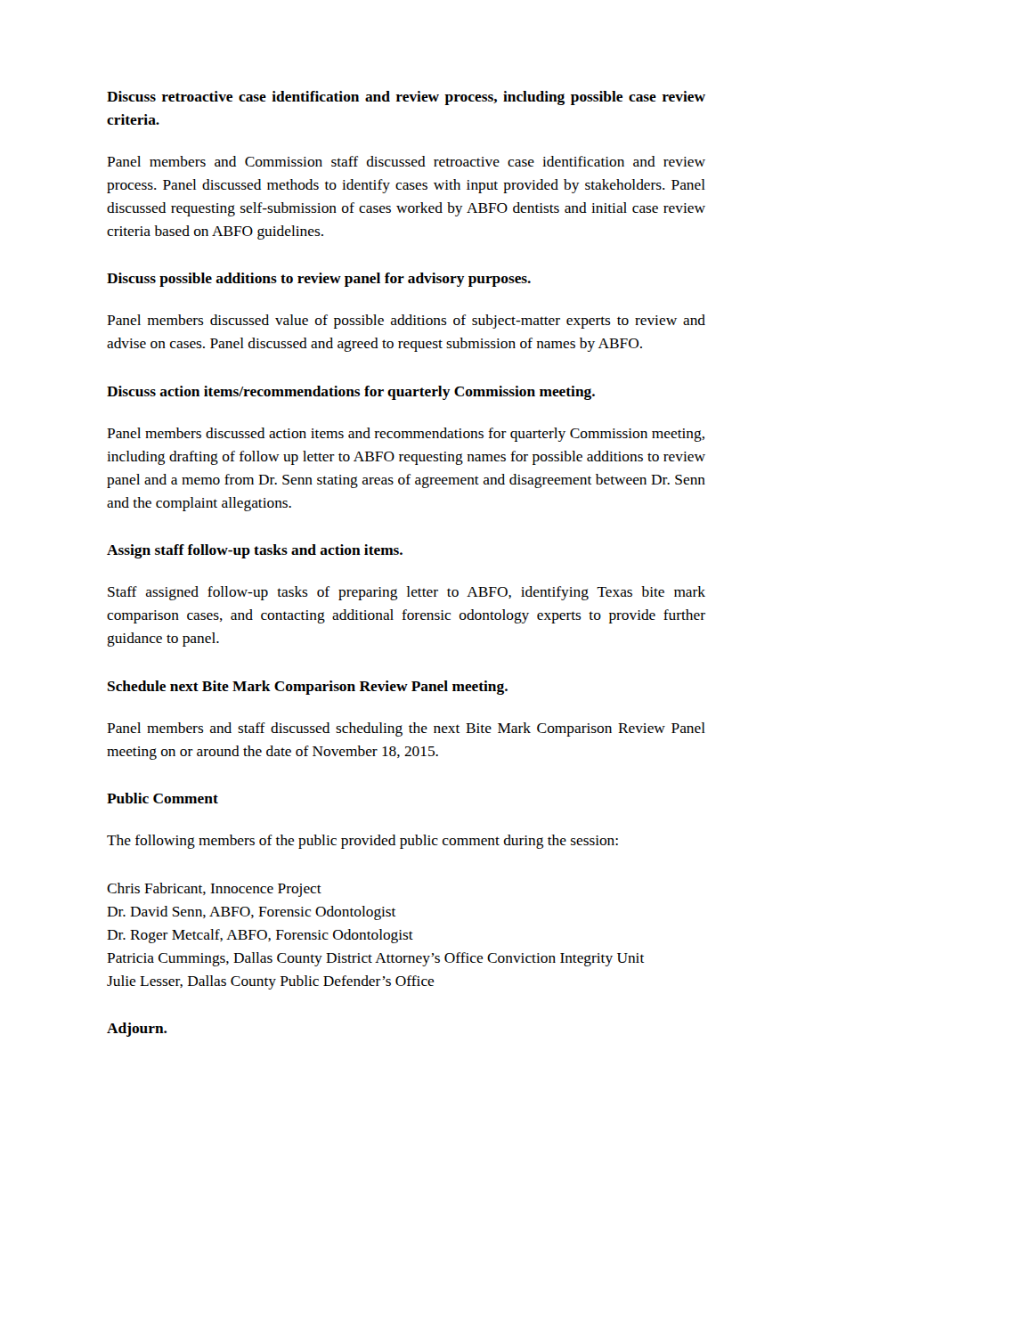Discuss retroactive case identification and review process, including possible case review criteria.
Panel members and Commission staff discussed retroactive case identification and review process. Panel discussed methods to identify cases with input provided by stakeholders. Panel discussed requesting self-submission of cases worked by ABFO dentists and initial case review criteria based on ABFO guidelines.
Discuss possible additions to review panel for advisory purposes.
Panel members discussed value of possible additions of subject-matter experts to review and advise on cases. Panel discussed and agreed to request submission of names by ABFO.
Discuss action items/recommendations for quarterly Commission meeting.
Panel members discussed action items and recommendations for quarterly Commission meeting, including drafting of follow up letter to ABFO requesting names for possible additions to review panel and a memo from Dr. Senn stating areas of agreement and disagreement between Dr. Senn and the complaint allegations.
Assign staff follow-up tasks and action items.
Staff assigned follow-up tasks of preparing letter to ABFO, identifying Texas bite mark comparison cases, and contacting additional forensic odontology experts to provide further guidance to panel.
Schedule next Bite Mark Comparison Review Panel meeting.
Panel members and staff discussed scheduling the next Bite Mark Comparison Review Panel meeting on or around the date of November 18, 2015.
Public Comment
The following members of the public provided public comment during the session:
Chris Fabricant, Innocence Project Dr. David Senn, ABFO, Forensic Odontologist Dr. Roger Metcalf, ABFO, Forensic Odontologist Patricia Cummings, Dallas County District Attorney’s Office Conviction Integrity Unit Julie Lesser, Dallas County Public Defender’s Office
Adjourn.